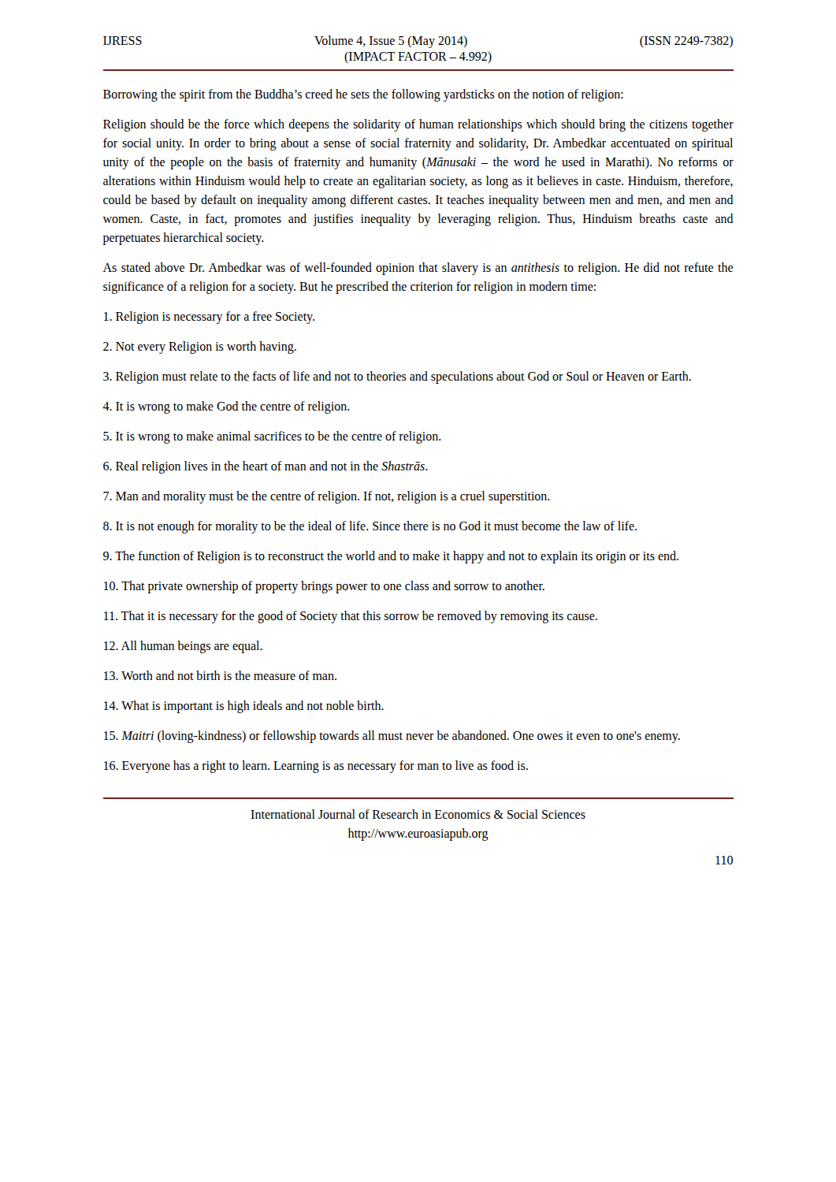IJRESS Volume 4, Issue 5 (May 2014) (ISSN 2249-7382)
(IMPACT FACTOR – 4.992)
Borrowing the spirit from the Buddha’s creed he sets the following yardsticks on the notion of religion:
Religion should be the force which deepens the solidarity of human relationships which should bring the citizens together for social unity. In order to bring about a sense of social fraternity and solidarity, Dr. Ambedkar accentuated on spiritual unity of the people on the basis of fraternity and humanity (Mānusaki – the word he used in Marathi). No reforms or alterations within Hinduism would help to create an egalitarian society, as long as it believes in caste. Hinduism, therefore, could be based by default on inequality among different castes. It teaches inequality between men and men, and men and women. Caste, in fact, promotes and justifies inequality by leveraging religion. Thus, Hinduism breaths caste and perpetuates hierarchical society.
As stated above Dr. Ambedkar was of well-founded opinion that slavery is an antithesis to religion. He did not refute the significance of a religion for a society. But he prescribed the criterion for religion in modern time:
1. Religion is necessary for a free Society.
2. Not every Religion is worth having.
3. Religion must relate to the facts of life and not to theories and speculations about God or Soul or Heaven or Earth.
4. It is wrong to make God the centre of religion.
5. It is wrong to make animal sacrifices to be the centre of religion.
6. Real religion lives in the heart of man and not in the Shastrās.
7. Man and morality must be the centre of religion. If not, religion is a cruel superstition.
8. It is not enough for morality to be the ideal of life. Since there is no God it must become the law of life.
9. The function of Religion is to reconstruct the world and to make it happy and not to explain its origin or its end.
10. That private ownership of property brings power to one class and sorrow to another.
11. That it is necessary for the good of Society that this sorrow be removed by removing its cause.
12. All human beings are equal.
13. Worth and not birth is the measure of man.
14. What is important is high ideals and not noble birth.
15. Maitri (loving-kindness) or fellowship towards all must never be abandoned. One owes it even to one's enemy.
16. Everyone has a right to learn. Learning is as necessary for man to live as food is.
International Journal of Research in Economics & Social Sciences
http://www.euroasiapub.org
110